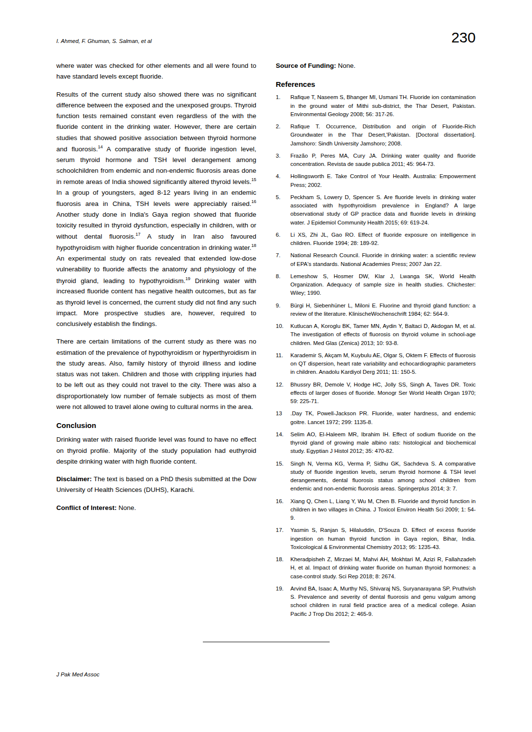I. Ahmed, F. Ghuman, S. Salman, et al
230
where water was checked for other elements and all were found to have standard levels except fluoride.
Results of the current study also showed there was no significant difference between the exposed and the unexposed groups. Thyroid function tests remained constant even regardless of the with the fluoride content in the drinking water. However, there are certain studies that showed positive association between thyroid hormone and fluorosis.14 A comparative study of fluoride ingestion level, serum thyroid hormone and TSH level derangement among schoolchildren from endemic and non-endemic fluorosis areas done in remote areas of India showed significantly altered thyroid levels.15 In a group of youngsters, aged 8-12 years living in an endemic fluorosis area in China, TSH levels were appreciably raised.16 Another study done in India's Gaya region showed that fluoride toxicity resulted in thyroid dysfunction, especially in children, with or without dental fluorosis.17 A study in Iran also favoured hypothyroidism with higher fluoride concentration in drinking water.18 An experimental study on rats revealed that extended low-dose vulnerability to fluoride affects the anatomy and physiology of the thyroid gland, leading to hypothyroidism.19 Drinking water with increased fluoride content has negative health outcomes, but as far as thyroid level is concerned, the current study did not find any such impact. More prospective studies are, however, required to conclusively establish the findings.
There are certain limitations of the current study as there was no estimation of the prevalence of hypothyroidism or hyperthyroidism in the study areas. Also, family history of thyroid illness and iodine status was not taken. Children and those with crippling injuries had to be left out as they could not travel to the city. There was also a disproportionately low number of female subjects as most of them were not allowed to travel alone owing to cultural norms in the area.
Conclusion
Drinking water with raised fluoride level was found to have no effect on thyroid profile. Majority of the study population had euthyroid despite drinking water with high fluoride content.
Disclaimer: The text is based on a PhD thesis submitted at the Dow University of Health Sciences (DUHS), Karachi.
Conflict of Interest: None.
Source of Funding: None.
References
Rafique T, Naseem S, Bhanger MI, Usmani TH. Fluoride ion contamination in the ground water of Mithi sub-district, the Thar Desert, Pakistan. Environmental Geology 2008; 56: 317-26.
Rafique T. Occurrence, Distribution and origin of Fluoride-Rich Groundwater in the Thar Desert,'Pakistan. [Doctoral dissertation]. Jamshoro: Sindh University Jamshoro; 2008.
Frazão P, Peres MA, Cury JA. Drinking water quality and fluoride concentration. Revista de saude publica 2011; 45: 964-73.
Hollingsworth E. Take Control of Your Health. Australia: Empowerment Press; 2002.
Peckham S, Lowery D, Spencer S. Are fluoride levels in drinking water associated with hypothyroidism prevalence in England? A large observational study of GP practice data and fluoride levels in drinking water. J Epidemiol Community Health 2015; 69: 619-24.
Li XS, Zhi JL, Gao RO. Effect of fluoride exposure on intelligence in children. Fluoride 1994; 28: 189-92.
National Research Council. Fluoride in drinking water: a scientific review of EPA's standards. National Academies Press; 2007 Jan 22.
Lemeshow S, Hosmer DW, Klar J, Lwanga SK, World Health Organization. Adequacy of sample size in health studies. Chichester: Wiley; 1990.
Bürgi H, Siebenhüner L, Miloni E. Fluorine and thyroid gland function: a review of the literature. KlinischeWochenschrift 1984; 62: 564-9.
Kutlucan A, Koroglu BK, Tamer MN, Aydin Y, Baltaci D, Akdogan M, et al. The investigation of effects of fluorosis on thyroid volume in school-age children. Med Glas (Zenica) 2013; 10: 93-8.
Karademir S, Akçam M, Kuybulu AE, Olgar S, Oktem F. Effects of fluorosis on QT dispersion, heart rate variability and echocardiographic parameters in children. Anadolu Kardiyol Derg 2011; 11: 150-5.
Bhussry BR, Demole V, Hodge HC, Jolly SS, Singh A, Taves DR. Toxic effects of larger doses of fluoride. Monogr Ser World Health Organ 1970; 59: 225-71.
.Day TK, Powell-Jackson PR. Fluoride, water hardness, and endemic goitre. Lancet 1972; 299: 1135-8.
Selim AO, El-Haleem MR, Ibrahim IH. Effect of sodium fluoride on the thyroid gland of growing male albino rats: histological and biochemical study. Egyptian J Histol 2012; 35: 470-82.
Singh N, Verma KG, Verma P, Sidhu GK, Sachdeva S. A comparative study of fluoride ingestion levels, serum thyroid hormone & TSH level derangements, dental fluorosis status among school children from endemic and non-endemic fluorosis areas. Springerplus 2014; 3: 7.
Xiang Q, Chen L, Liang Y, Wu M, Chen B. Fluoride and thyroid function in children in two villages in China. J Toxicol Environ Health Sci 2009; 1: 54-9.
Yasmin S, Ranjan S, Hilaluddin, D'Souza D. Effect of excess fluoride ingestion on human thyroid function in Gaya region, Bihar, India. Toxicological & Environmental Chemistry 2013; 95: 1235-43.
Kheradpisheh Z, Mirzaei M, Mahvi AH, Mokhtari M, Azizi R, Fallahzadeh H, et al. Impact of drinking water fluoride on human thyroid hormones: a case-control study. Sci Rep 2018; 8: 2674.
Arvind BA, Isaac A, Murthy NS, Shivaraj NS, Suryanarayana SP, Pruthvish S. Prevalence and severity of dental fluorosis and genu valgum among school children in rural field practice area of a medical college. Asian Pacific J Trop Dis 2012; 2: 465-9.
J Pak Med Assoc